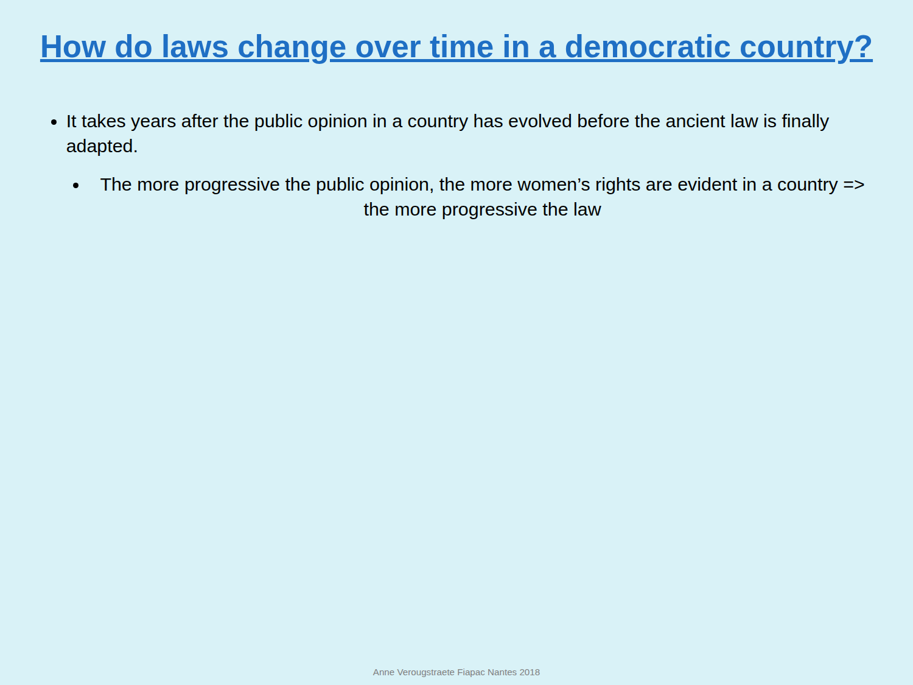How do laws change over time in a democratic country?
It takes years after the public opinion in a country has evolved before the ancient law is finally adapted.
The more progressive the public opinion, the more women’s rights are evident in a country => the more progressive the law
Anne Verougstraete Fiapac Nantes 2018